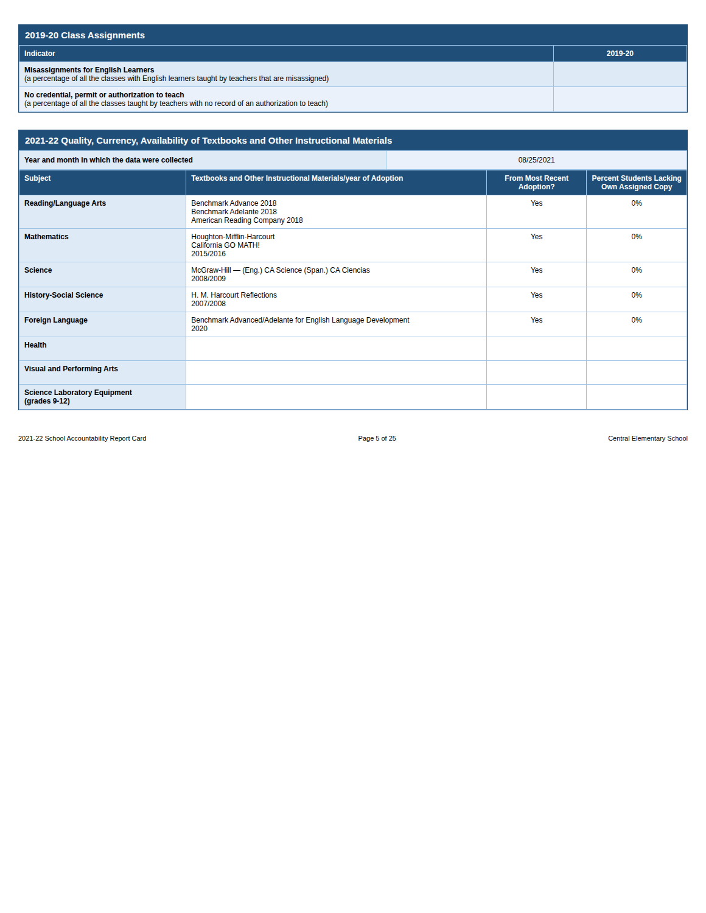2019-20 Class Assignments
| Indicator | 2019-20 |
| --- | --- |
| Misassignments for English Learners (a percentage of all the classes with English learners taught by teachers that are misassigned) | |
| No credential, permit or authorization to teach (a percentage of all the classes taught by teachers with no record of an authorization to teach) | |
2021-22 Quality, Currency, Availability of Textbooks and Other Instructional Materials
| Year and month in which the data were collected | 08/25/2021 |
| Subject | Textbooks and Other Instructional Materials/year of Adoption | From Most Recent Adoption? | Percent Students Lacking Own Assigned Copy |
| --- | --- | --- | --- |
| Reading/Language Arts | Benchmark Advance 2018 Benchmark Adelante 2018 American Reading Company 2018 | Yes | 0% |
| Mathematics | Houghton-Mifflin-Harcourt California GO MATH! 2015/2016 | Yes | 0% |
| Science | McGraw-Hill — (Eng.) CA Science (Span.) CA Ciencias 2008/2009 | Yes | 0% |
| History-Social Science | H. M. Harcourt Reflections 2007/2008 | Yes | 0% |
| Foreign Language | Benchmark Advanced/Adelante for English Language Development 2020 | Yes | 0% |
| Health | | | |
| Visual and Performing Arts | | | |
| Science Laboratory Equipment (grades 9-12) | | | |
2021-22 School Accountability Report Card
Page 5 of 25
Central Elementary School